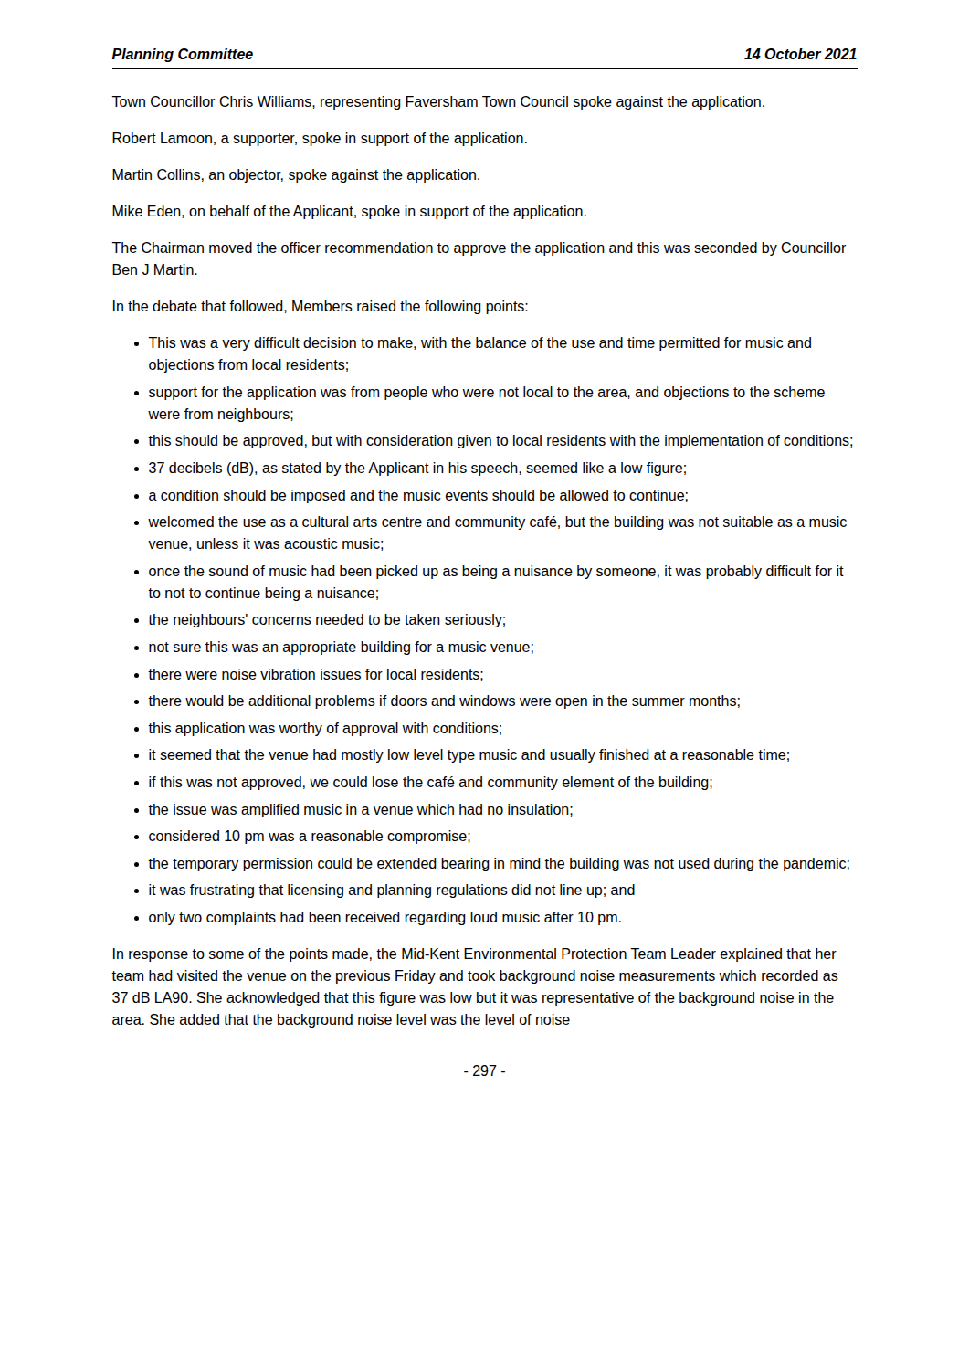Planning Committee 14 October 2021
Town Councillor Chris Williams, representing Faversham Town Council spoke against the application.
Robert Lamoon, a supporter, spoke in support of the application.
Martin Collins, an objector, spoke against the application.
Mike Eden, on behalf of the Applicant, spoke in support of the application.
The Chairman moved the officer recommendation to approve the application and this was seconded by Councillor Ben J Martin.
In the debate that followed, Members raised the following points:
This was a very difficult decision to make, with the balance of the use and time permitted for music and objections from local residents;
support for the application was from people who were not local to the area, and objections to the scheme were from neighbours;
this should be approved, but with consideration given to local residents with the implementation of conditions;
37 decibels (dB), as stated by the Applicant in his speech, seemed like a low figure;
a condition should be imposed and the music events should be allowed to continue;
welcomed the use as a cultural arts centre and community café, but the building was not suitable as a music venue, unless it was acoustic music;
once the sound of music had been picked up as being a nuisance by someone, it was probably difficult for it to not to continue being a nuisance;
the neighbours' concerns needed to be taken seriously;
not sure this was an appropriate building for a music venue;
there were noise vibration issues for local residents;
there would be additional problems if doors and windows were open in the summer months;
this application was worthy of approval with conditions;
it seemed that the venue had mostly low level type music and usually finished at a reasonable time;
if this was not approved, we could lose the café and community element of the building;
the issue was amplified music in a venue which had no insulation;
considered 10 pm was a reasonable compromise;
the temporary permission could be extended bearing in mind the building was not used during the pandemic;
it was frustrating that licensing and planning regulations did not line up; and
only two complaints had been received regarding loud music after 10 pm.
In response to some of the points made, the Mid-Kent Environmental Protection Team Leader explained that her team had visited the venue on the previous Friday and took background noise measurements which recorded as 37 dB LA90. She acknowledged that this figure was low but it was representative of the background noise in the area. She added that the background noise level was the level of noise
- 297 -